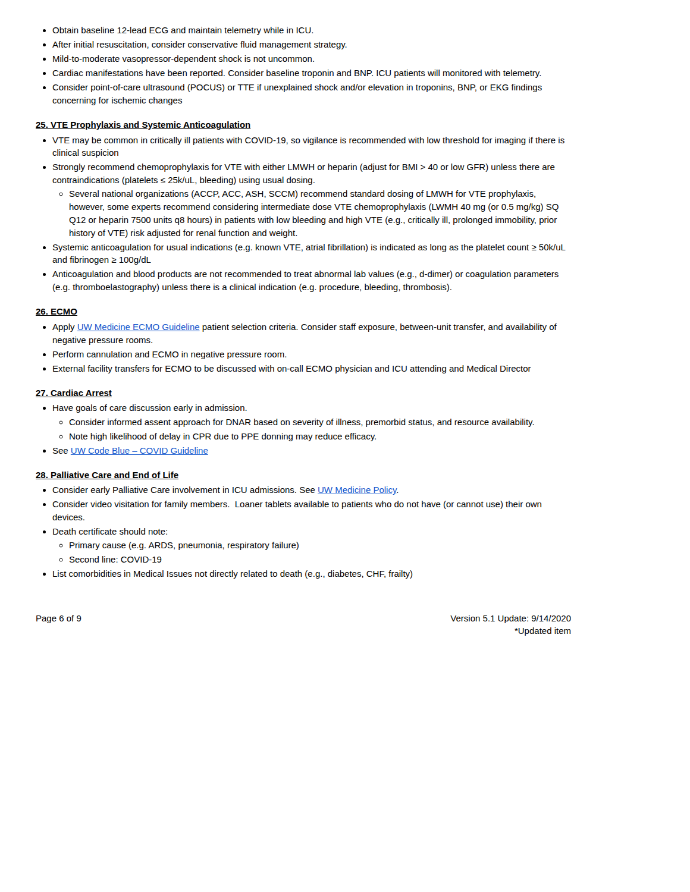Obtain baseline 12-lead ECG and maintain telemetry while in ICU.
After initial resuscitation, consider conservative fluid management strategy.
Mild-to-moderate vasopressor-dependent shock is not uncommon.
Cardiac manifestations have been reported. Consider baseline troponin and BNP. ICU patients will monitored with telemetry.
Consider point-of-care ultrasound (POCUS) or TTE if unexplained shock and/or elevation in troponins, BNP, or EKG findings concerning for ischemic changes
25. VTE Prophylaxis and Systemic Anticoagulation
VTE may be common in critically ill patients with COVID-19, so vigilance is recommended with low threshold for imaging if there is clinical suspicion
Strongly recommend chemoprophylaxis for VTE with either LMWH or heparin (adjust for BMI > 40 or low GFR) unless there are contraindications (platelets ≤ 25k/uL, bleeding) using usual dosing.
Several national organizations (ACCP, ACC, ASH, SCCM) recommend standard dosing of LMWH for VTE prophylaxis, however, some experts recommend considering intermediate dose VTE chemoprophylaxis (LWMH 40 mg (or 0.5 mg/kg) SQ Q12 or heparin 7500 units q8 hours) in patients with low bleeding and high VTE (e.g., critically ill, prolonged immobility, prior history of VTE) risk adjusted for renal function and weight.
Systemic anticoagulation for usual indications (e.g. known VTE, atrial fibrillation) is indicated as long as the platelet count ≥ 50k/uL and fibrinogen ≥ 100g/dL
Anticoagulation and blood products are not recommended to treat abnormal lab values (e.g., d-dimer) or coagulation parameters (e.g. thromboelastography) unless there is a clinical indication (e.g. procedure, bleeding, thrombosis).
26. ECMO
Apply UW Medicine ECMO Guideline patient selection criteria. Consider staff exposure, between-unit transfer, and availability of negative pressure rooms.
Perform cannulation and ECMO in negative pressure room.
External facility transfers for ECMO to be discussed with on-call ECMO physician and ICU attending and Medical Director
27. Cardiac Arrest
Have goals of care discussion early in admission.
Consider informed assent approach for DNAR based on severity of illness, premorbid status, and resource availability.
Note high likelihood of delay in CPR due to PPE donning may reduce efficacy.
See UW Code Blue – COVID Guideline
28. Palliative Care and End of Life
Consider early Palliative Care involvement in ICU admissions. See UW Medicine Policy.
Consider video visitation for family members. Loaner tablets available to patients who do not have (or cannot use) their own devices.
Death certificate should note:
Primary cause (e.g. ARDS, pneumonia, respiratory failure)
Second line: COVID-19
List comorbidities in Medical Issues not directly related to death (e.g., diabetes, CHF, frailty)
Page 6 of 9
Version 5.1 Update: 9/14/2020
*Updated item